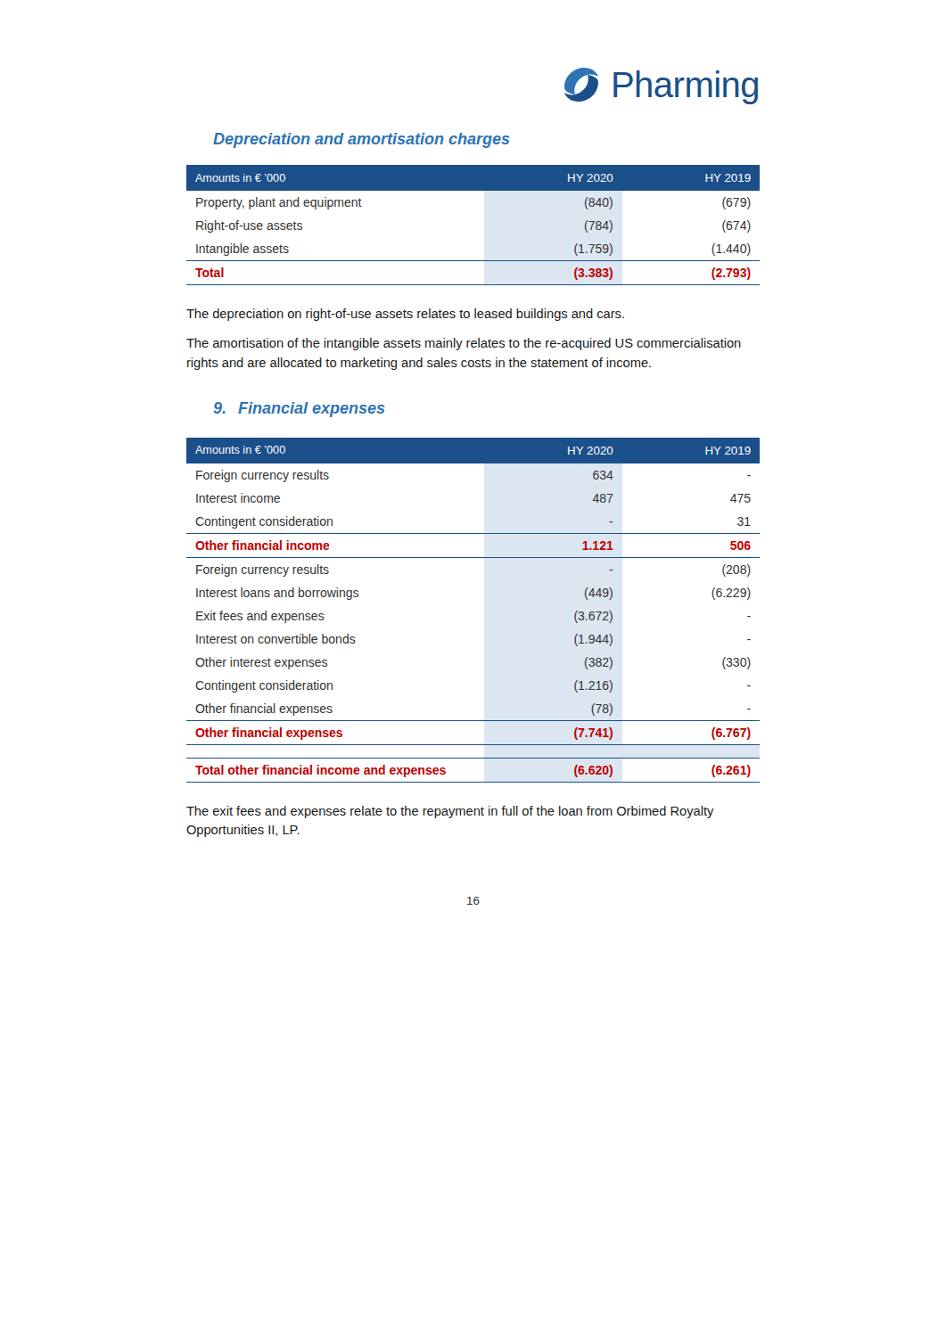Pharming
Depreciation and amortisation charges
| Amounts in € ’000 | HY 2020 | HY 2019 |
| --- | --- | --- |
| Property, plant and equipment | (840) | (679) |
| Right-of-use assets | (784) | (674) |
| Intangible assets | (1.759) | (1.440) |
| Total | (3.383) | (2.793) |
The depreciation on right-of-use assets relates to leased buildings and cars.
The amortisation of the intangible assets mainly relates to the re-acquired US commercialisation rights and are allocated to marketing and sales costs in the statement of income.
9. Financial expenses
| Amounts in € ’000 | HY 2020 | HY 2019 |
| --- | --- | --- |
| Foreign currency results | 634 | - |
| Interest income | 487 | 475 |
| Contingent consideration | - | 31 |
| Other financial income | 1.121 | 506 |
| Foreign currency results | - | (208) |
| Interest loans and borrowings | (449) | (6.229) |
| Exit fees and expenses | (3.672) | - |
| Interest on convertible bonds | (1.944) | - |
| Other interest expenses | (382) | (330) |
| Contingent consideration | (1.216) | - |
| Other financial expenses | (78) | - |
| Other financial expenses | (7.741) | (6.767) |
| Total other financial income and expenses | (6.620) | (6.261) |
The exit fees and expenses relate to the repayment in full of the loan from Orbimed Royalty Opportunities II, LP.
16